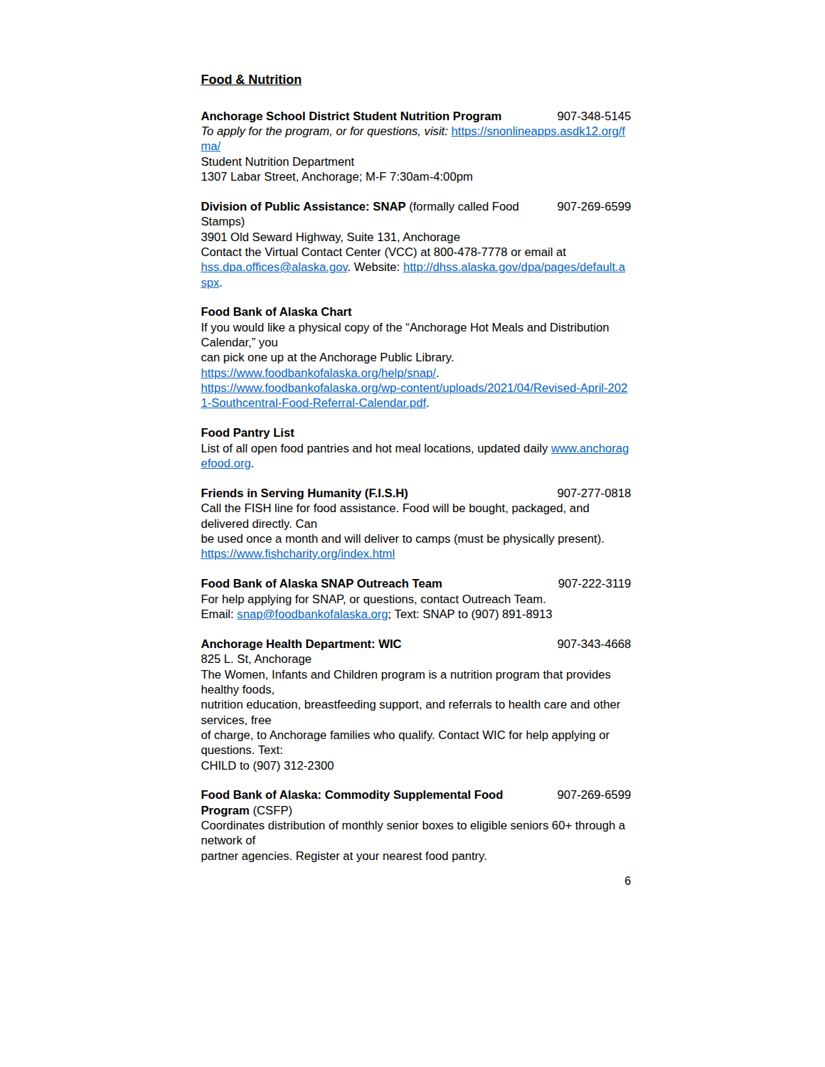Food & Nutrition
Anchorage School District Student Nutrition Program 907-348-5145
To apply for the program, or for questions, visit: https://snonlineapps.asdk12.org/fma/ Student Nutrition Department 1307 Labar Street, Anchorage; M-F 7:30am-4:00pm
Division of Public Assistance: SNAP (formally called Food Stamps) 907-269-6599
3901 Old Seward Highway, Suite 131, Anchorage Contact the Virtual Contact Center (VCC) at 800-478-7778 or email at hss.dpa.offices@alaska.gov. Website: http://dhss.alaska.gov/dpa/pages/default.aspx.
Food Bank of Alaska Chart
If you would like a physical copy of the “Anchorage Hot Meals and Distribution Calendar,” you can pick one up at the Anchorage Public Library. https://www.foodbankofalaska.org/help/snap/. https://www.foodbankofalaska.org/wp-content/uploads/2021/04/Revised-April-2021-Southcentral-Food-Referral-Calendar.pdf.
Food Pantry List
List of all open food pantries and hot meal locations, updated daily www.anchoragefood.org.
Friends in Serving Humanity (F.I.S.H) 907-277-0818
Call the FISH line for food assistance. Food will be bought, packaged, and delivered directly. Can be used once a month and will deliver to camps (must be physically present). https://www.fishcharity.org/index.html
Food Bank of Alaska SNAP Outreach Team 907-222-3119
For help applying for SNAP, or questions, contact Outreach Team. Email: snap@foodbankofalaska.org; Text: SNAP to (907) 891-8913
Anchorage Health Department: WIC 907-343-4668
825 L. St, Anchorage The Women, Infants and Children program is a nutrition program that provides healthy foods, nutrition education, breastfeeding support, and referrals to health care and other services, free of charge, to Anchorage families who qualify. Contact WIC for help applying or questions. Text: CHILD to (907) 312-2300
Food Bank of Alaska: Commodity Supplemental Food Program (CSFP) 907-269-6599
Coordinates distribution of monthly senior boxes to eligible seniors 60+ through a network of partner agencies. Register at your nearest food pantry.
6